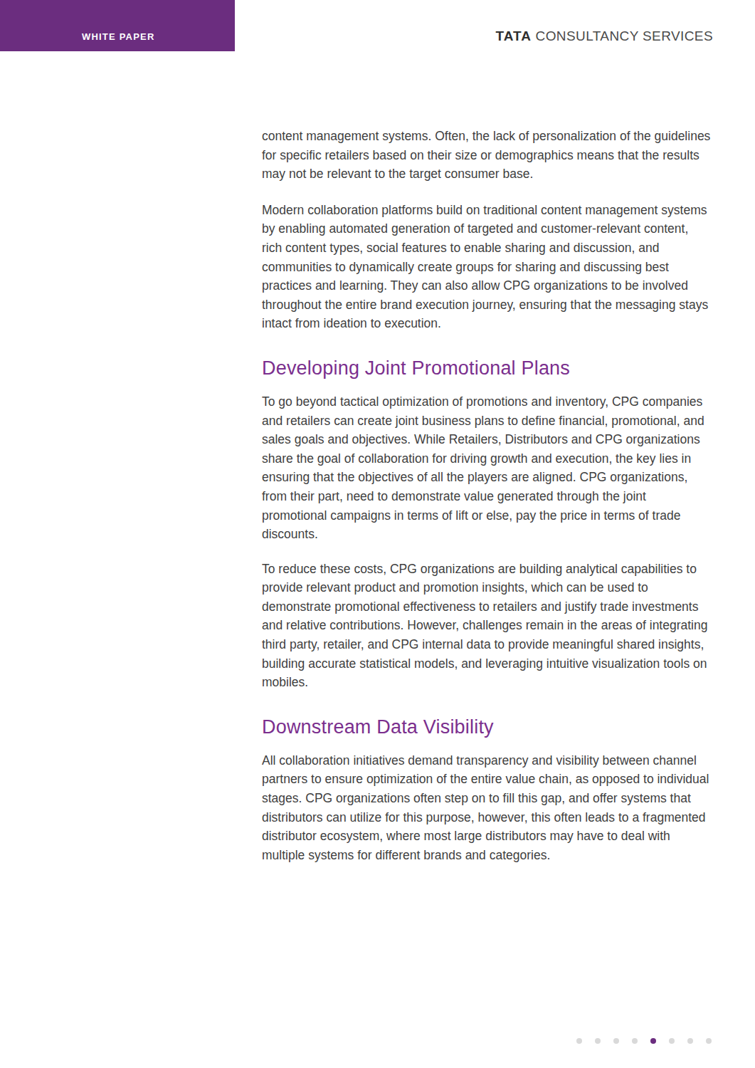WHITE PAPER
TATA CONSULTANCY SERVICES
content management systems. Often, the lack of personalization of the guidelines for specific retailers based on their size or demographics means that the results may not be relevant to the target consumer base.
Modern collaboration platforms build on traditional content management systems by enabling automated generation of targeted and customer-relevant content, rich content types, social features to enable sharing and discussion, and communities to dynamically create groups for sharing and discussing best practices and learning. They can also allow CPG organizations to be involved throughout the entire brand execution journey, ensuring that the messaging stays intact from ideation to execution.
Developing Joint Promotional Plans
To go beyond tactical optimization of promotions and inventory, CPG companies and retailers can create joint business plans to define financial, promotional, and sales goals and objectives. While Retailers, Distributors and CPG organizations share the goal of collaboration for driving growth and execution, the key lies in ensuring that the objectives of all the players are aligned. CPG organizations, from their part, need to demonstrate value generated through the joint promotional campaigns in terms of lift or else, pay the price in terms of trade discounts.
To reduce these costs, CPG organizations are building analytical capabilities to provide relevant product and promotion insights, which can be used to demonstrate promotional effectiveness to retailers and justify trade investments and relative contributions. However, challenges remain in the areas of integrating third party, retailer, and CPG internal data to provide meaningful shared insights, building accurate statistical models, and leveraging intuitive visualization tools on mobiles.
Downstream Data Visibility
All collaboration initiatives demand transparency and visibility between channel partners to ensure optimization of the entire value chain, as opposed to individual stages. CPG organizations often step on to fill this gap, and offer systems that distributors can utilize for this purpose, however, this often leads to a fragmented distributor ecosystem, where most large distributors may have to deal with multiple systems for different brands and categories.